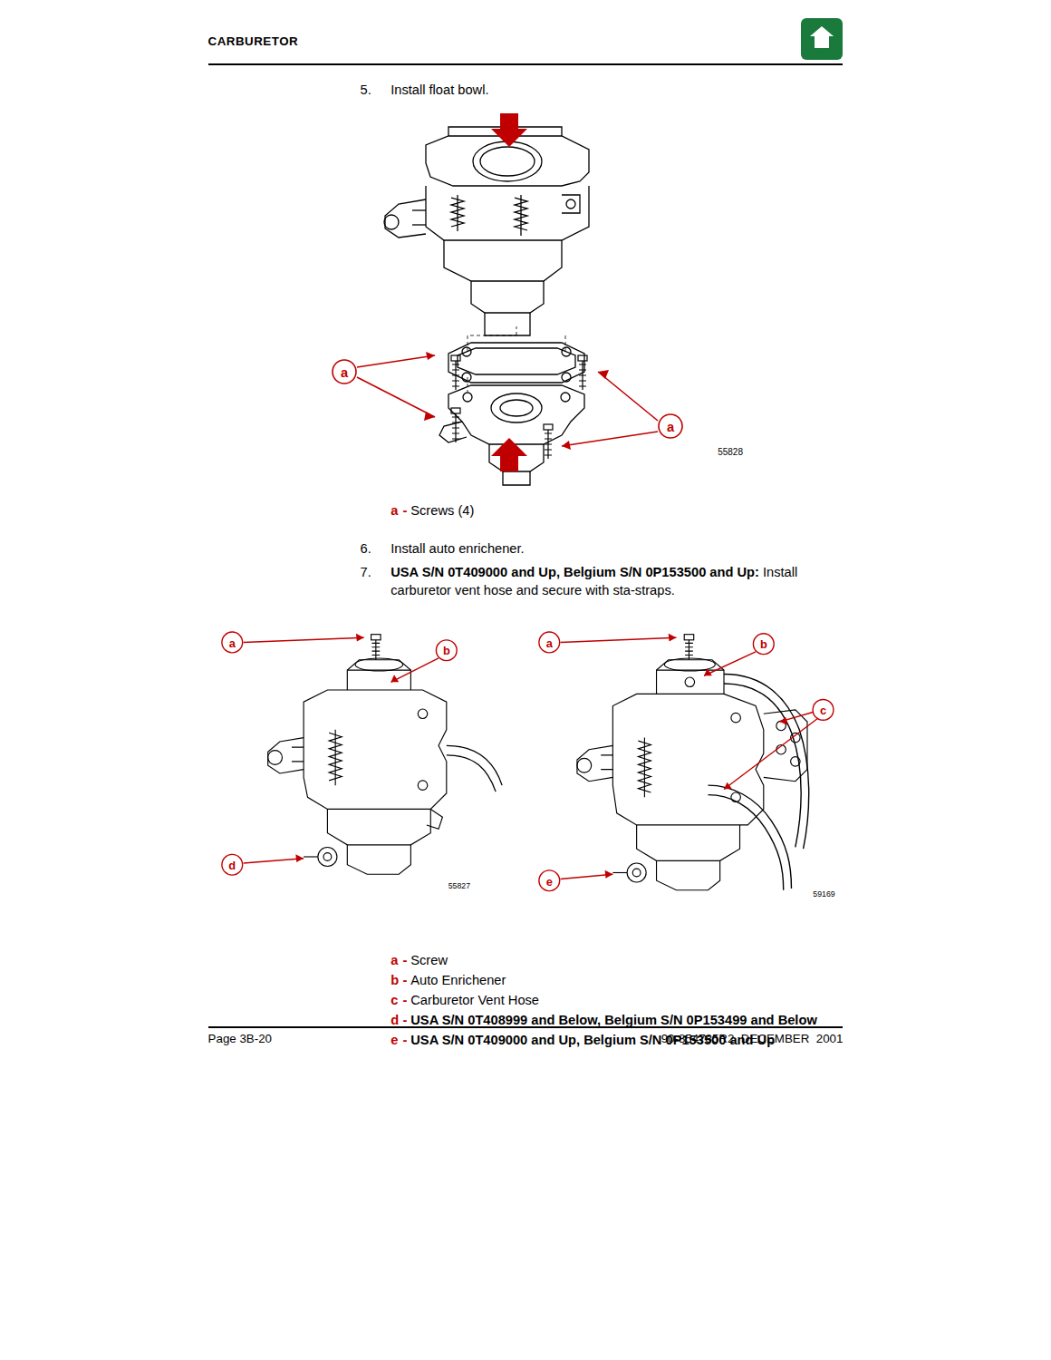CARBURETOR
5. Install float bowl.
a a 55828
a-Screws (4)
6. Install auto enrichener.
7. USA S/N 0T409000 and Up, Belgium S/N 0P153500 and Up: Install carburetor vent hose and secure with sta-straps.
a b d 55827 a b c e 59169
a-Screw
b-Auto Enrichener
c-Carburetor Vent Hose
d-USA S/N 0T408999 and Below, Belgium S/N 0P153499 and Below
e-USA S/N 0T409000 and Up, Belgium S/N 0P153500 and Up
Page 3B-20
90-854785R2 DECEMBER 2001